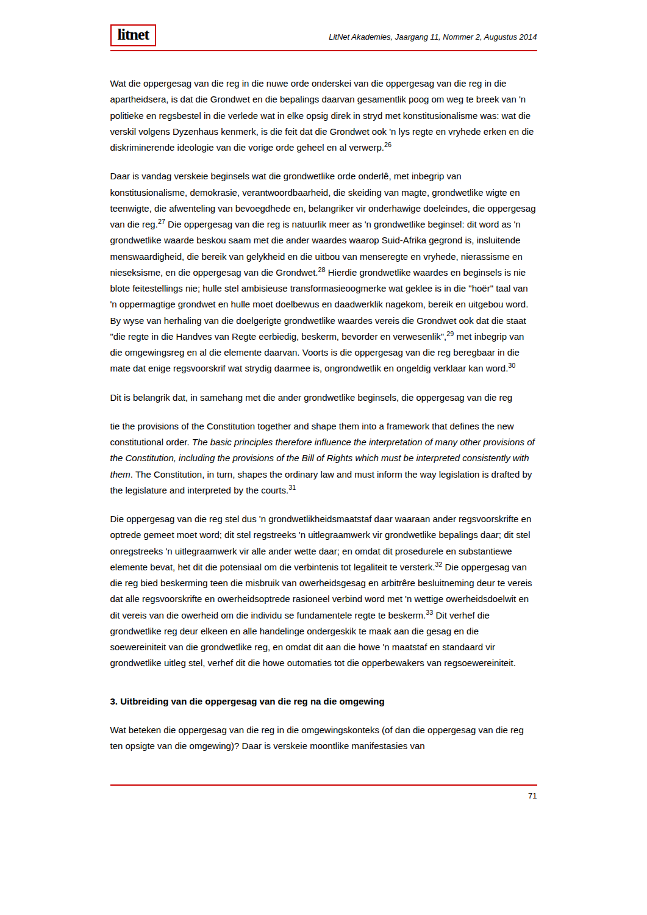litnet
LitNet Akademies, Jaargang 11, Nommer 2, Augustus 2014
Wat die oppergesag van die reg in die nuwe orde onderskei van die oppergesag van die reg in die apartheidsera, is dat die Grondwet en die bepalings daarvan gesamentlik poog om weg te breek van 'n politieke en regsbestel in die verlede wat in elke opsig direk in stryd met konstitusionalisme was: wat die verskil volgens Dyzenhaus kenmerk, is die feit dat die Grondwet ook 'n lys regte en vryhede erken en die diskriminerende ideologie van die vorige orde geheel en al verwerp.26
Daar is vandag verskeie beginsels wat die grondwetlike orde onderlê, met inbegrip van konstitusionalisme, demokrasie, verantwoordbaarheid, die skeiding van magte, grondwetlike wigte en teenwigte, die afwenteling van bevoegdhede en, belangriker vir onderhawige doeleindes, die oppergesag van die reg.27 Die oppergesag van die reg is natuurlik meer as 'n grondwetlike beginsel: dit word as 'n grondwetlike waarde beskou saam met die ander waardes waarop Suid-Afrika gegrond is, insluitende menswaardigheid, die bereik van gelykheid en die uitbou van menseregte en vryhede, nierassisme en nieseksisme, en die oppergesag van die Grondwet.28 Hierdie grondwetlike waardes en beginsels is nie blote feitestellings nie; hulle stel ambisieuse transformasieoogmerke wat geklee is in die "hoër" taal van 'n oppermagtige grondwet en hulle moet doelbewus en daadwerklik nagekom, bereik en uitgebou word. By wyse van herhaling van die doelgerigte grondwetlike waardes vereis die Grondwet ook dat die staat "die regte in die Handves van Regte eerbiedig, beskerm, bevorder en verwesenlik",29 met inbegrip van die omgewingsreg en al die elemente daarvan. Voorts is die oppergesag van die reg beregbaar in die mate dat enige regsvoorskrif wat strydig daarmee is, ongrondwetlik en ongeldig verklaar kan word.30
Dit is belangrik dat, in samehang met die ander grondwetlike beginsels, die oppergesag van die reg
tie the provisions of the Constitution together and shape them into a framework that defines the new constitutional order. The basic principles therefore influence the interpretation of many other provisions of the Constitution, including the provisions of the Bill of Rights which must be interpreted consistently with them. The Constitution, in turn, shapes the ordinary law and must inform the way legislation is drafted by the legislature and interpreted by the courts.31
Die oppergesag van die reg stel dus 'n grondwetlikheidsmaatstaf daar waaraan ander regsvoorskrifte en optrede gemeet moet word; dit stel regstreeks 'n uitlegraamwerk vir grondwetlike bepalings daar; dit stel onregstreeks 'n uitlegraamwerk vir alle ander wette daar; en omdat dit prosedurele en substantiewe elemente bevat, het dit die potensiaal om die verbintenis tot legaliteit te versterk.32 Die oppergesag van die reg bied beskerming teen die misbruik van owerheidsgesag en arbitrêre besluitneming deur te vereis dat alle regsvoorskrifte en owerheidsoptrede rasioneel verbind word met 'n wettige owerheidsdoelwit en dit vereis van die owerheid om die individu se fundamentele regte te beskerm.33 Dit verhef die grondwetlike reg deur elkeen en alle handelinge ondergeskik te maak aan die gesag en die soewereiniteit van die grondwetlike reg, en omdat dit aan die howe 'n maatstaf en standaard vir grondwetlike uitleg stel, verhef dit die howe outomaties tot die opperbewakers van regsoewereiniteit.
3. Uitbreiding van die oppergesag van die reg na die omgewing
Wat beteken die oppergesag van die reg in die omgewingskonteks (of dan die oppergesag van die reg ten opsigte van die omgewing)? Daar is verskeie moontlike manifestasies van
71